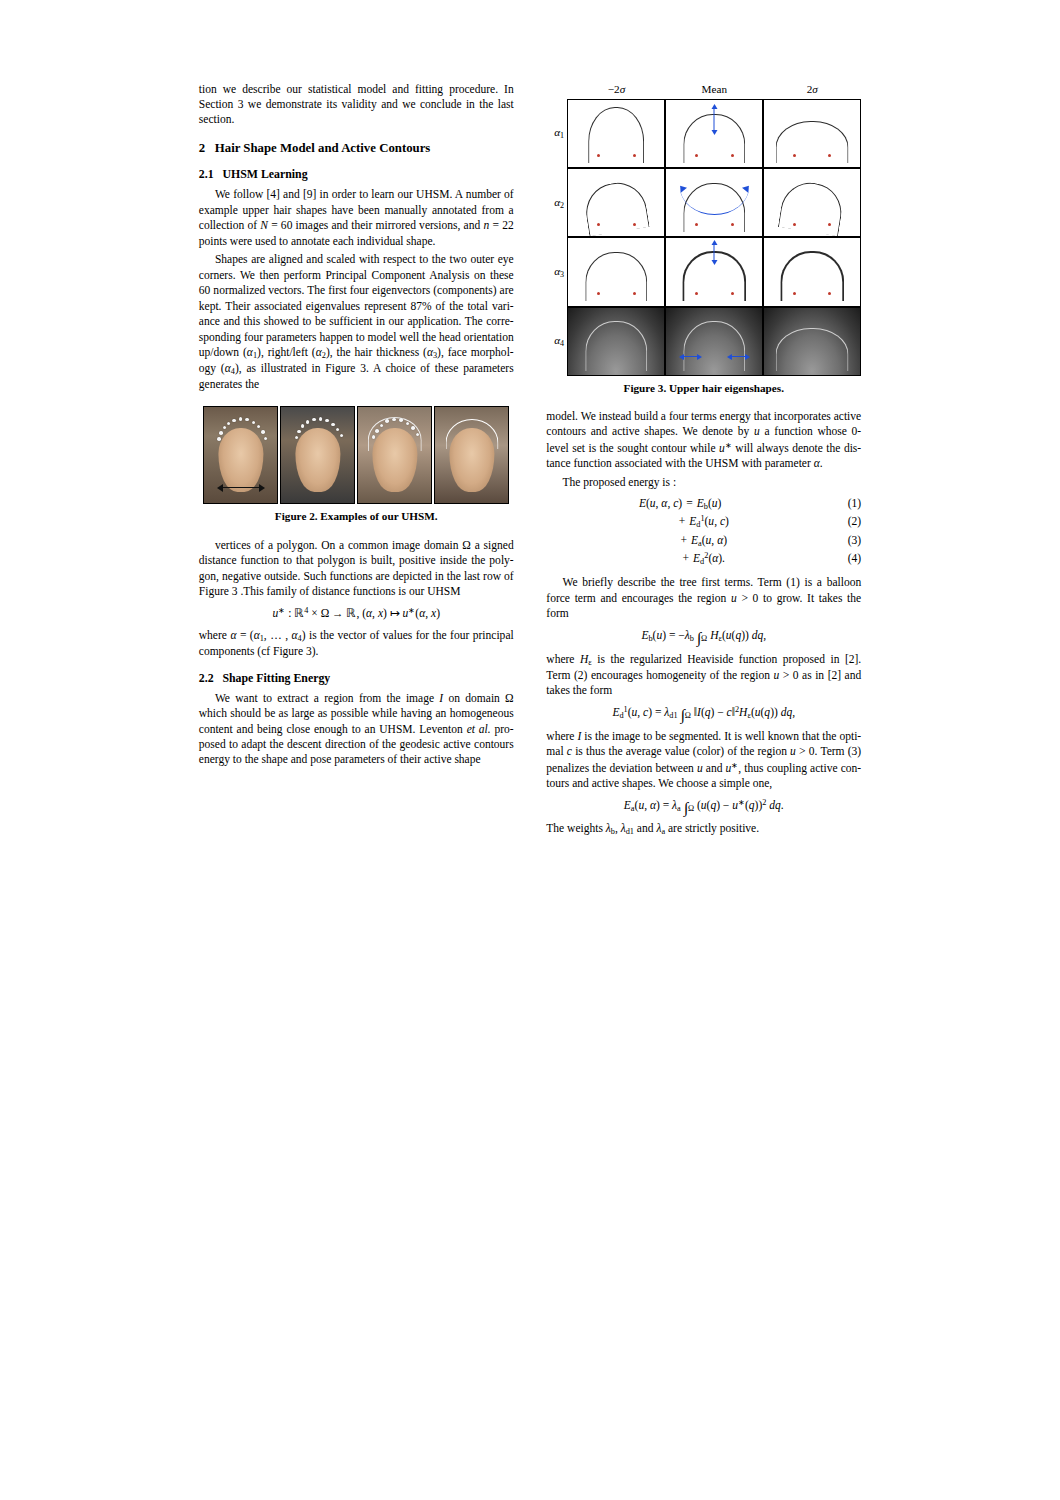tion we describe our statistical model and fitting procedure. In Section 3 we demonstrate its validity and we conclude in the last section.
2 Hair Shape Model and Active Contours
2.1 UHSM Learning
We follow [4] and [9] in order to learn our UHSM. A number of example upper hair shapes have been manually annotated from a collection of N = 60 images and their mirrored versions, and n = 22 points were used to annotate each individual shape.
Shapes are aligned and scaled with respect to the two outer eye corners. We then perform Principal Component Analysis on these 60 normalized vectors. The first four eigenvectors (components) are kept. Their associated eigenvalues represent 87% of the total variance and this showed to be sufficient in our application. The corresponding four parameters happen to model well the head orientation up/down (α 1), right/left (α 2), the hair thickness (α 3), face morphology (α 4), as illustrated in Figure 3. A choice of these parameters generates the
Figure 2. Examples of our UHSM.
vertices of a polygon. On a common image domain Ω a signed distance function to that polygon is built, positive inside the polygon, negative outside. Such functions are depicted in the last row of Figure 3 .This family of distance functions is our UHSM
u∗ : ℝ4 × Ω → ℝ, (α, x) ↦ u∗(α, x)
where α = (α 1, … , α 4) is the vector of values for the four principal components (cf Figure 3).
2.2 Shape Fitting Energy
We want to extract a region from the image I on domain Ω which should be as large as possible while having an homogeneous content and being close enough to an UHSM. Leventon et al. proposed to adapt the descent direction of the geodesic active contours energy to the shape and pose parameters of their active shape
| | −2 σ | Mean | 2 σ |
| α 1 | | | |
| α 2 | | | |
| α 3 | | | |
| α 4 | | | |
Figure 3. Upper hair eigenshapes.
model. We instead build a four terms energy that incorporates active contours and active shapes. We denote by u a function whose 0-level set is the sought contour while u∗ will always denote the distance function associated with the UHSM with parameter α.
The proposed energy is :
E(u, α, c)
=
Eb(u)
(1)
+
Ed 1(u, c)
(2)
+
Ea(u, α)
(3)
+
Ed 2(α).
(4)
We briefly describe the tree first terms. Term (1) is a balloon force term and encourages the region u > 0 to grow. It takes the form
Eb(u) = −λb ∫Ω Hε(u(q)) dq,
where Hε is the regularized Heaviside function proposed in [2]. Term (2) encourages homogeneity of the region u > 0 as in [2] and takes the form
Ed 1(u, c) = λd1 ∫Ω ‖I(q) − c‖2 Hε(u(q)) dq,
where I is the image to be segmented. It is well known that the optimal c is thus the average value (color) of the region u > 0. Term (3) penalizes the deviation between u and u∗, thus coupling active contours and active shapes. We choose a simple one,
Ea(u, α) = λa ∫Ω (u(q) − u∗(q))2 dq.
The weights λb, λd1 and λa are strictly positive.